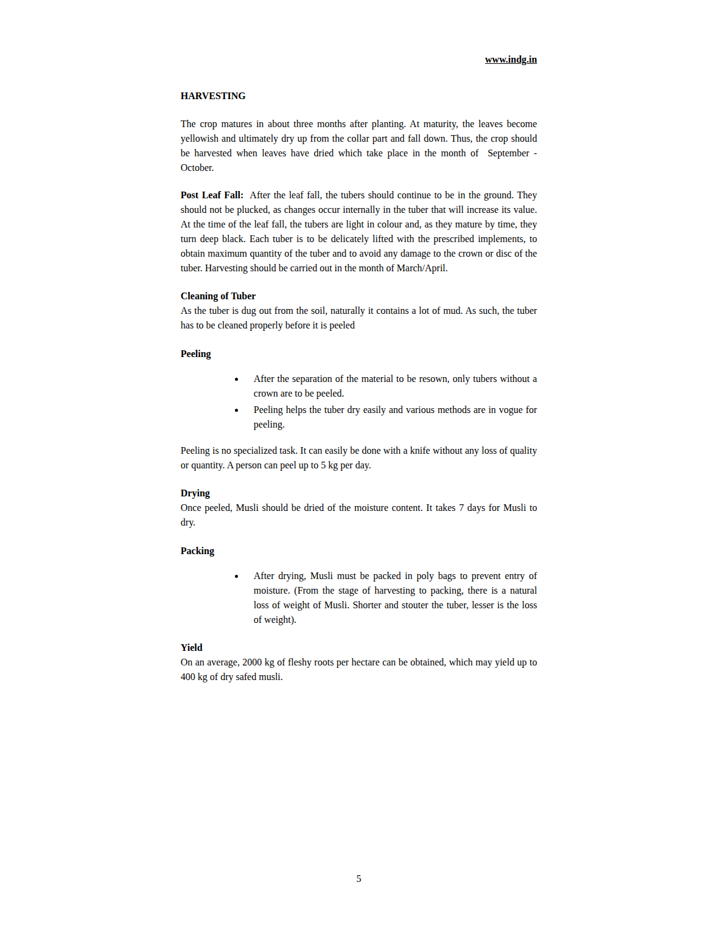www.indg.in
HARVESTING
The crop matures in about three months after planting. At maturity, the leaves become yellowish and ultimately dry up from the collar part and fall down. Thus, the crop should be harvested when leaves have dried which take place in the month of September - October.
Post Leaf Fall: After the leaf fall, the tubers should continue to be in the ground. They should not be plucked, as changes occur internally in the tuber that will increase its value. At the time of the leaf fall, the tubers are light in colour and, as they mature by time, they turn deep black. Each tuber is to be delicately lifted with the prescribed implements, to obtain maximum quantity of the tuber and to avoid any damage to the crown or disc of the tuber. Harvesting should be carried out in the month of March/April.
Cleaning of Tuber
As the tuber is dug out from the soil, naturally it contains a lot of mud. As such, the tuber has to be cleaned properly before it is peeled
Peeling
After the separation of the material to be resown, only tubers without a crown are to be peeled.
Peeling helps the tuber dry easily and various methods are in vogue for peeling.
Peeling is no specialized task. It can easily be done with a knife without any loss of quality or quantity. A person can peel up to 5 kg per day.
Drying
Once peeled, Musli should be dried of the moisture content. It takes 7 days for Musli to dry.
Packing
After drying, Musli must be packed in poly bags to prevent entry of moisture. (From the stage of harvesting to packing, there is a natural loss of weight of Musli. Shorter and stouter the tuber, lesser is the loss of weight).
Yield
On an average, 2000 kg of fleshy roots per hectare can be obtained, which may yield up to 400 kg of dry safed musli.
5